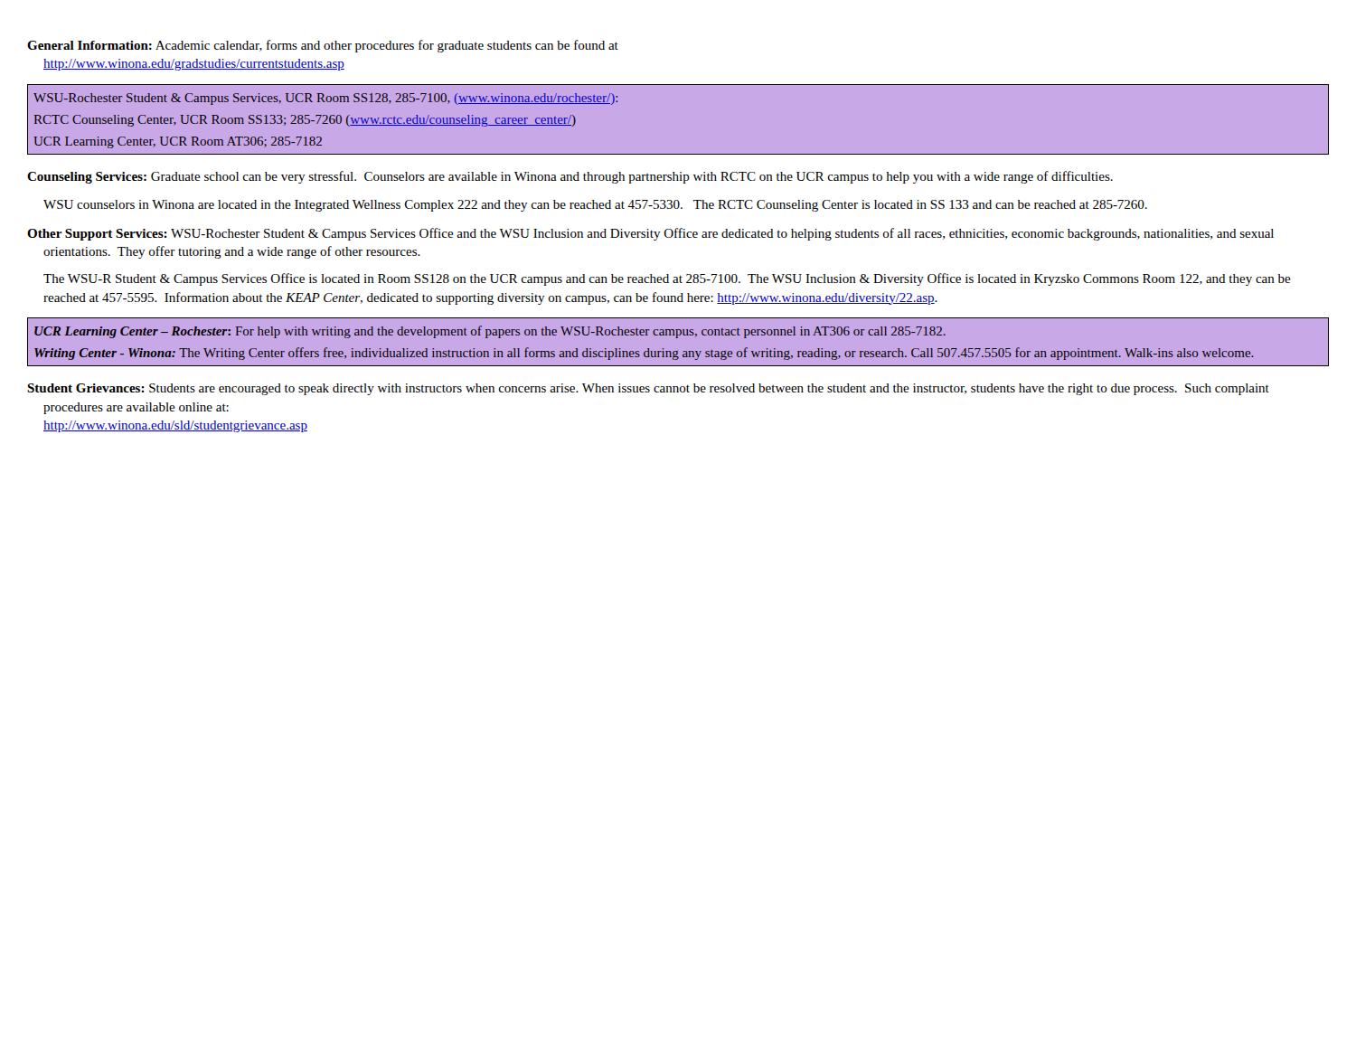General Information: Academic calendar, forms and other procedures for graduate students can be found at
http://www.winona.edu/gradstudies/currentstudents.asp
WSU-Rochester Student & Campus Services, UCR Room SS128, 285-7100, (www.winona.edu/rochester/):
RCTC Counseling Center, UCR Room SS133; 285-7260 (www.rctc.edu/counseling_career_center/)
UCR Learning Center, UCR Room AT306; 285-7182
Counseling Services: Graduate school can be very stressful. Counselors are available in Winona and through partnership with RCTC on the UCR campus to help you with a wide range of difficulties.
WSU counselors in Winona are located in the Integrated Wellness Complex 222 and they can be reached at 457-5330. The RCTC Counseling Center is located in SS 133 and can be reached at 285-7260.
Other Support Services: WSU-Rochester Student & Campus Services Office and the WSU Inclusion and Diversity Office are dedicated to helping students of all races, ethnicities, economic backgrounds, nationalities, and sexual orientations. They offer tutoring and a wide range of other resources.
The WSU-R Student & Campus Services Office is located in Room SS128 on the UCR campus and can be reached at 285-7100. The WSU Inclusion & Diversity Office is located in Kryzsko Commons Room 122, and they can be reached at 457-5595. Information about the KEAP Center, dedicated to supporting diversity on campus, can be found here: http://www.winona.edu/diversity/22.asp.
UCR Learning Center – Rochester: For help with writing and the development of papers on the WSU-Rochester campus, contact personnel in AT306 or call 285-7182.
Writing Center - Winona: The Writing Center offers free, individualized instruction in all forms and disciplines during any stage of writing, reading, or research. Call 507.457.5505 for an appointment. Walk-ins also welcome.
Student Grievances: Students are encouraged to speak directly with instructors when concerns arise. When issues cannot be resolved between the student and the instructor, students have the right to due process. Such complaint procedures are available online at:
http://www.winona.edu/sld/studentgrievance.asp